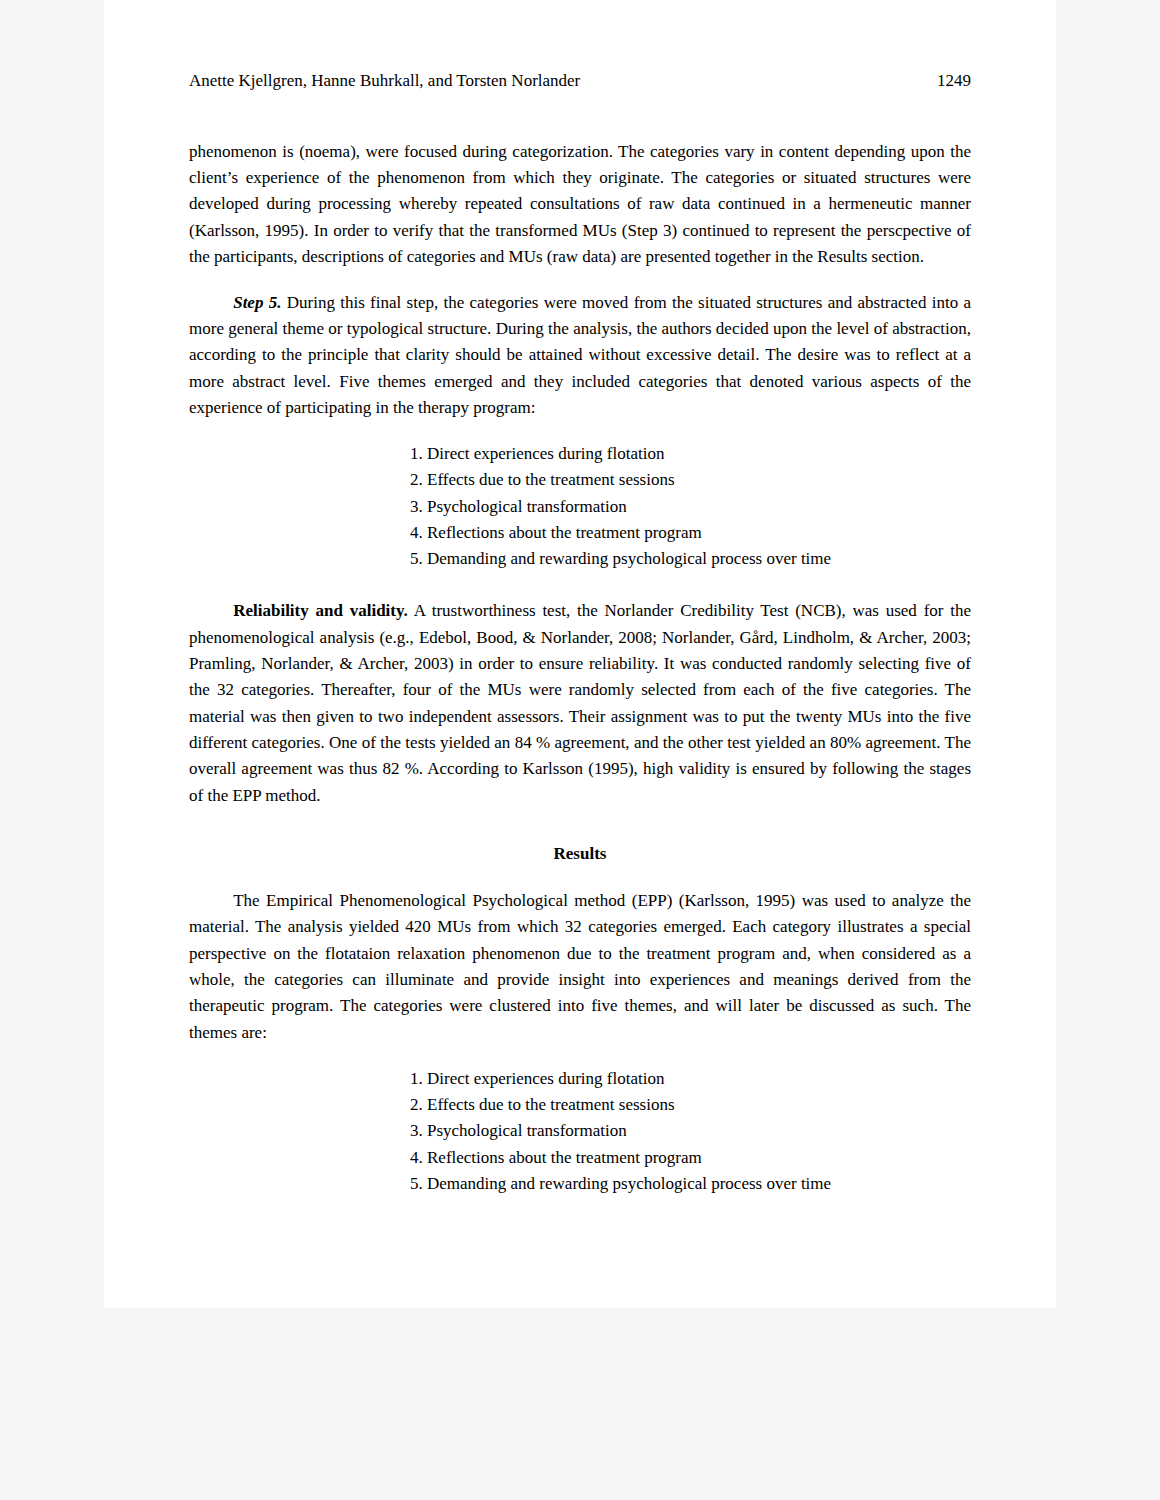Anette Kjellgren, Hanne Buhrkall, and Torsten Norlander 1249
phenomenon is (noema), were focused during categorization. The categories vary in content depending upon the client’s experience of the phenomenon from which they originate. The categories or situated structures were developed during processing whereby repeated consultations of raw data continued in a hermeneutic manner (Karlsson, 1995). In order to verify that the transformed MUs (Step 3) continued to represent the perscpective of the participants, descriptions of categories and MUs (raw data) are presented together in the Results section.
Step 5. During this final step, the categories were moved from the situated structures and abstracted into a more general theme or typological structure. During the analysis, the authors decided upon the level of abstraction, according to the principle that clarity should be attained without excessive detail. The desire was to reflect at a more abstract level. Five themes emerged and they included categories that denoted various aspects of the experience of participating in the therapy program:
Direct experiences during flotation
Effects due to the treatment sessions
Psychological transformation
Reflections about the treatment program
Demanding and rewarding psychological process over time
Reliability and validity. A trustworthiness test, the Norlander Credibility Test (NCB), was used for the phenomenological analysis (e.g., Edebol, Bood, & Norlander, 2008; Norlander, Gård, Lindholm, & Archer, 2003; Pramling, Norlander, & Archer, 2003) in order to ensure reliability. It was conducted randomly selecting five of the 32 categories. Thereafter, four of the MUs were randomly selected from each of the five categories. The material was then given to two independent assessors. Their assignment was to put the twenty MUs into the five different categories. One of the tests yielded an 84 % agreement, and the other test yielded an 80% agreement. The overall agreement was thus 82 %. According to Karlsson (1995), high validity is ensured by following the stages of the EPP method.
Results
The Empirical Phenomenological Psychological method (EPP) (Karlsson, 1995) was used to analyze the material. The analysis yielded 420 MUs from which 32 categories emerged. Each category illustrates a special perspective on the flotataion relaxation phenomenon due to the treatment program and, when considered as a whole, the categories can illuminate and provide insight into experiences and meanings derived from the therapeutic program. The categories were clustered into five themes, and will later be discussed as such. The themes are:
Direct experiences during flotation
Effects due to the treatment sessions
Psychological transformation
Reflections about the treatment program
Demanding and rewarding psychological process over time